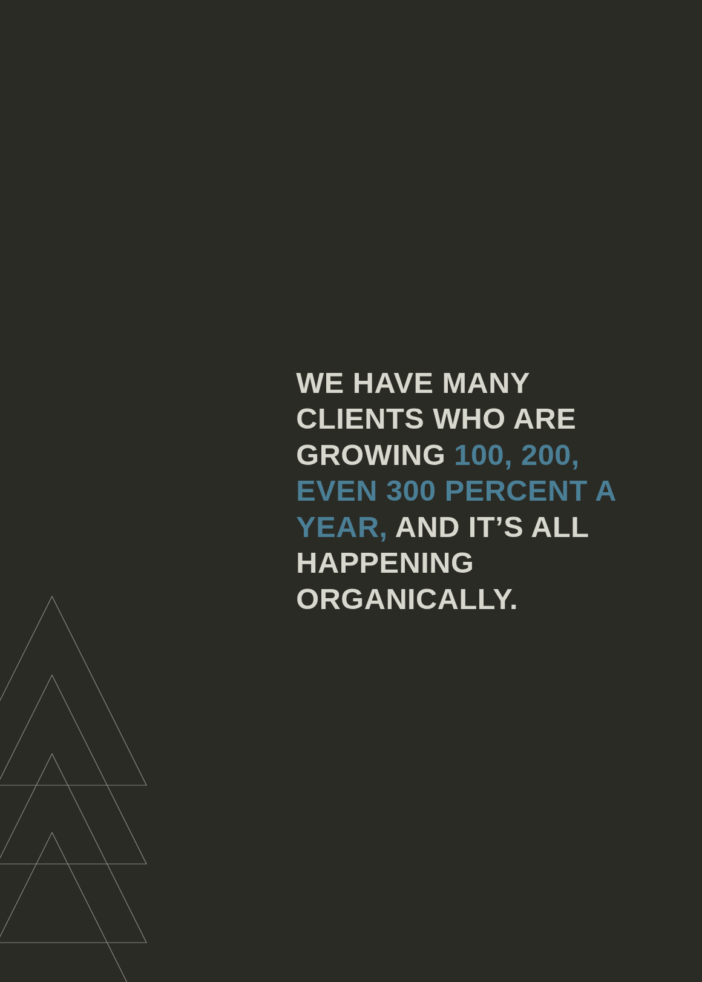We have many clients who are growing 100, 200, even 300 percent a year, and it’s all happening organically.